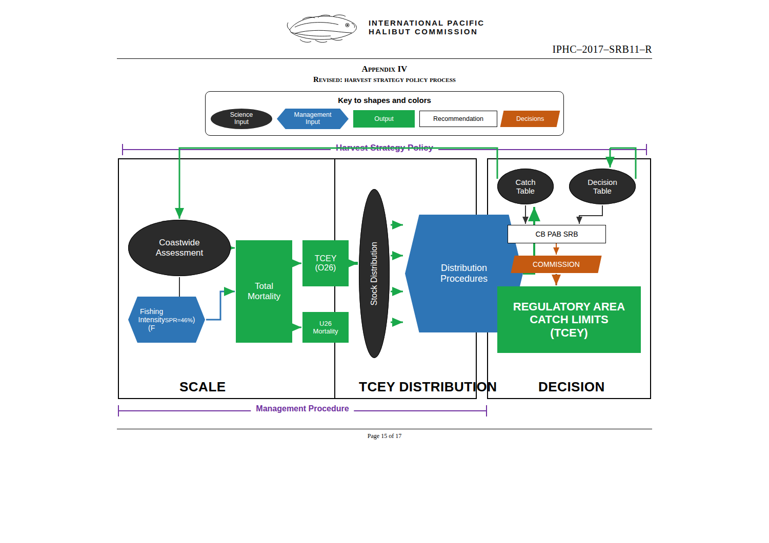International Pacific
Halibut Commission
IPHC–2017–SRB11–R
Appendix IV
Revised: harvest strategy policy process
Key to shapes and colors
Science
Input
Management
Input
Output
Recommendation
Decisions
Harvest Strategy Policy
Coastwide
Assessment
Fishing
Intensity
(FSPR=46%)
Total
Mortality
TCEY
(O26)
U26
Mortality
Stock Distribution
Distribution
Procedures
Catch
Table
Decision
Table
CB PAB SRB
COMMISSION
REGULATORY AREA
CATCH LIMITS
(TCEY)
SCALE
TCEY DISTRIBUTION
DECISION
Management Procedure
Page 15 of 17